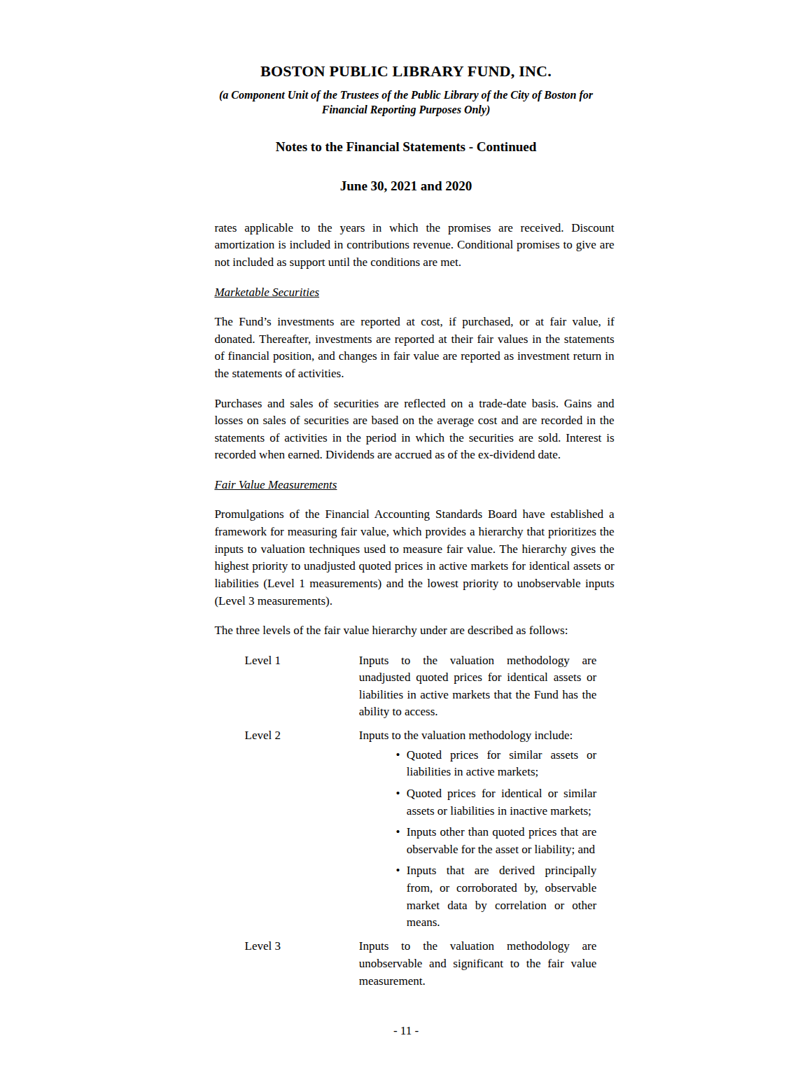BOSTON PUBLIC LIBRARY FUND, INC.
(a Component Unit of the Trustees of the Public Library of the City of Boston for Financial Reporting Purposes Only)
Notes to the Financial Statements - Continued
June 30, 2021 and 2020
rates applicable to the years in which the promises are received. Discount amortization is included in contributions revenue. Conditional promises to give are not included as support until the conditions are met.
Marketable Securities
The Fund’s investments are reported at cost, if purchased, or at fair value, if donated. Thereafter, investments are reported at their fair values in the statements of financial position, and changes in fair value are reported as investment return in the statements of activities.
Purchases and sales of securities are reflected on a trade-date basis. Gains and losses on sales of securities are based on the average cost and are recorded in the statements of activities in the period in which the securities are sold. Interest is recorded when earned. Dividends are accrued as of the ex-dividend date.
Fair Value Measurements
Promulgations of the Financial Accounting Standards Board have established a framework for measuring fair value, which provides a hierarchy that prioritizes the inputs to valuation techniques used to measure fair value. The hierarchy gives the highest priority to unadjusted quoted prices in active markets for identical assets or liabilities (Level 1 measurements) and the lowest priority to unobservable inputs (Level 3 measurements).
The three levels of the fair value hierarchy under are described as follows:
| Level 1 | Inputs to the valuation methodology are unadjusted quoted prices for identical assets or liabilities in active markets that the Fund has the ability to access. |
| Level 2 | Inputs to the valuation methodology include: Quoted prices for similar assets or liabilities in active markets; Quoted prices for identical or similar assets or liabilities in inactive markets; Inputs other than quoted prices that are observable for the asset or liability; and Inputs that are derived principally from, or corroborated by, observable market data by correlation or other means. |
| Level 3 | Inputs to the valuation methodology are unobservable and significant to the fair value measurement. |
- 11 -